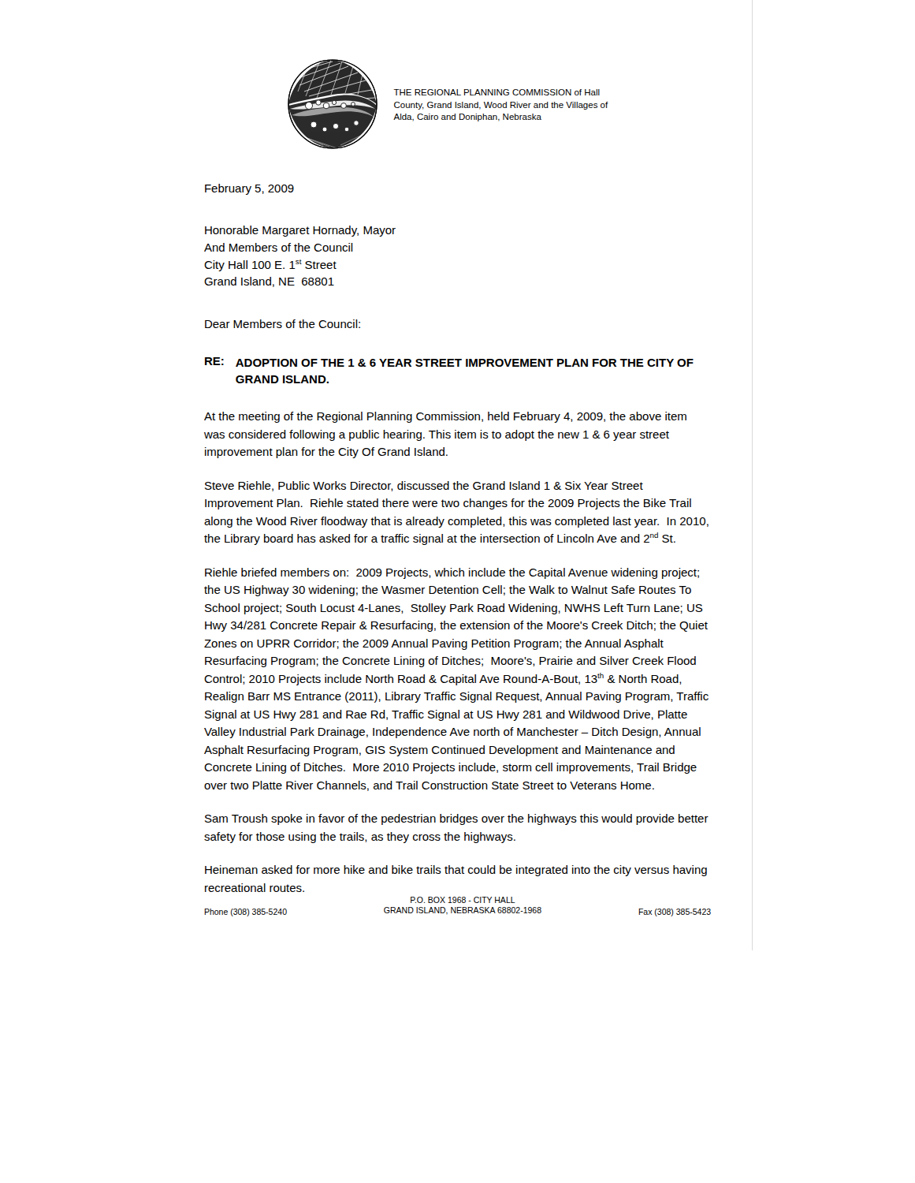THE REGIONAL PLANNING COMMISSION of Hall County, Grand Island, Wood River and the Villages of Alda, Cairo and Doniphan, Nebraska
February 5, 2009
Honorable Margaret Hornady, Mayor
And Members of the Council
City Hall 100 E. 1st Street
Grand Island, NE 68801
Dear Members of the Council:
RE:
ADOPTION OF THE 1 & 6 YEAR STREET IMPROVEMENT PLAN FOR THE CITY OF GRAND ISLAND.
At the meeting of the Regional Planning Commission, held February 4, 2009, the above item was considered following a public hearing. This item is to adopt the new 1 & 6 year street improvement plan for the City Of Grand Island.
Steve Riehle, Public Works Director, discussed the Grand Island 1 & Six Year Street Improvement Plan. Riehle stated there were two changes for the 2009 Projects the Bike Trail along the Wood River floodway that is already completed, this was completed last year. In 2010, the Library board has asked for a traffic signal at the intersection of Lincoln Ave and 2nd St.
Riehle briefed members on: 2009 Projects, which include the Capital Avenue widening project; the US Highway 30 widening; the Wasmer Detention Cell; the Walk to Walnut Safe Routes To School project; South Locust 4-Lanes, Stolley Park Road Widening, NWHS Left Turn Lane; US Hwy 34/281 Concrete Repair & Resurfacing, the extension of the Moore's Creek Ditch; the Quiet Zones on UPRR Corridor; the 2009 Annual Paving Petition Program; the Annual Asphalt Resurfacing Program; the Concrete Lining of Ditches; Moore's, Prairie and Silver Creek Flood Control; 2010 Projects include North Road & Capital Ave Round-A-Bout, 13th & North Road, Realign Barr MS Entrance (2011), Library Traffic Signal Request, Annual Paving Program, Traffic Signal at US Hwy 281 and Rae Rd, Traffic Signal at US Hwy 281 and Wildwood Drive, Platte Valley Industrial Park Drainage, Independence Ave north of Manchester – Ditch Design, Annual Asphalt Resurfacing Program, GIS System Continued Development and Maintenance and Concrete Lining of Ditches. More 2010 Projects include, storm cell improvements, Trail Bridge over two Platte River Channels, and Trail Construction State Street to Veterans Home.
Sam Troush spoke in favor of the pedestrian bridges over the highways this would provide better safety for those using the trails, as they cross the highways.
Heineman asked for more hike and bike trails that could be integrated into the city versus having recreational routes.
Phone (308) 385-5240
P.O. BOX 1968 - CITY HALL
GRAND ISLAND, NEBRASKA 68802-1968
Fax (308) 385-5423